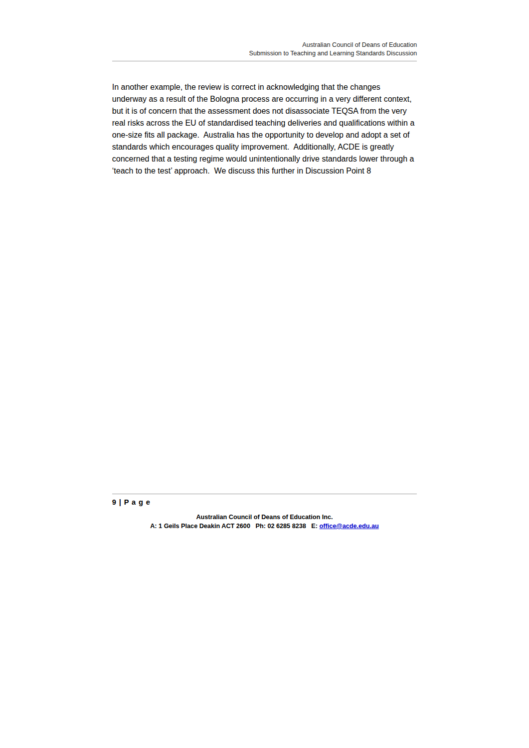Australian Council of Deans of Education
Submission to Teaching and Learning Standards Discussion
In another example, the review is correct in acknowledging that the changes underway as a result of the Bologna process are occurring in a very different context, but it is of concern that the assessment does not disassociate TEQSA from the very real risks across the EU of standardised teaching deliveries and qualifications within a one-size fits all package. Australia has the opportunity to develop and adopt a set of standards which encourages quality improvement. Additionally, ACDE is greatly concerned that a testing regime would unintentionally drive standards lower through a ‘teach to the test’ approach. We discuss this further in Discussion Point 8
9 | P a g e
Australian Council of Deans of Education Inc.
A: 1 Geils Place Deakin ACT 2600 Ph: 02 6285 8238 E: office@acde.edu.au